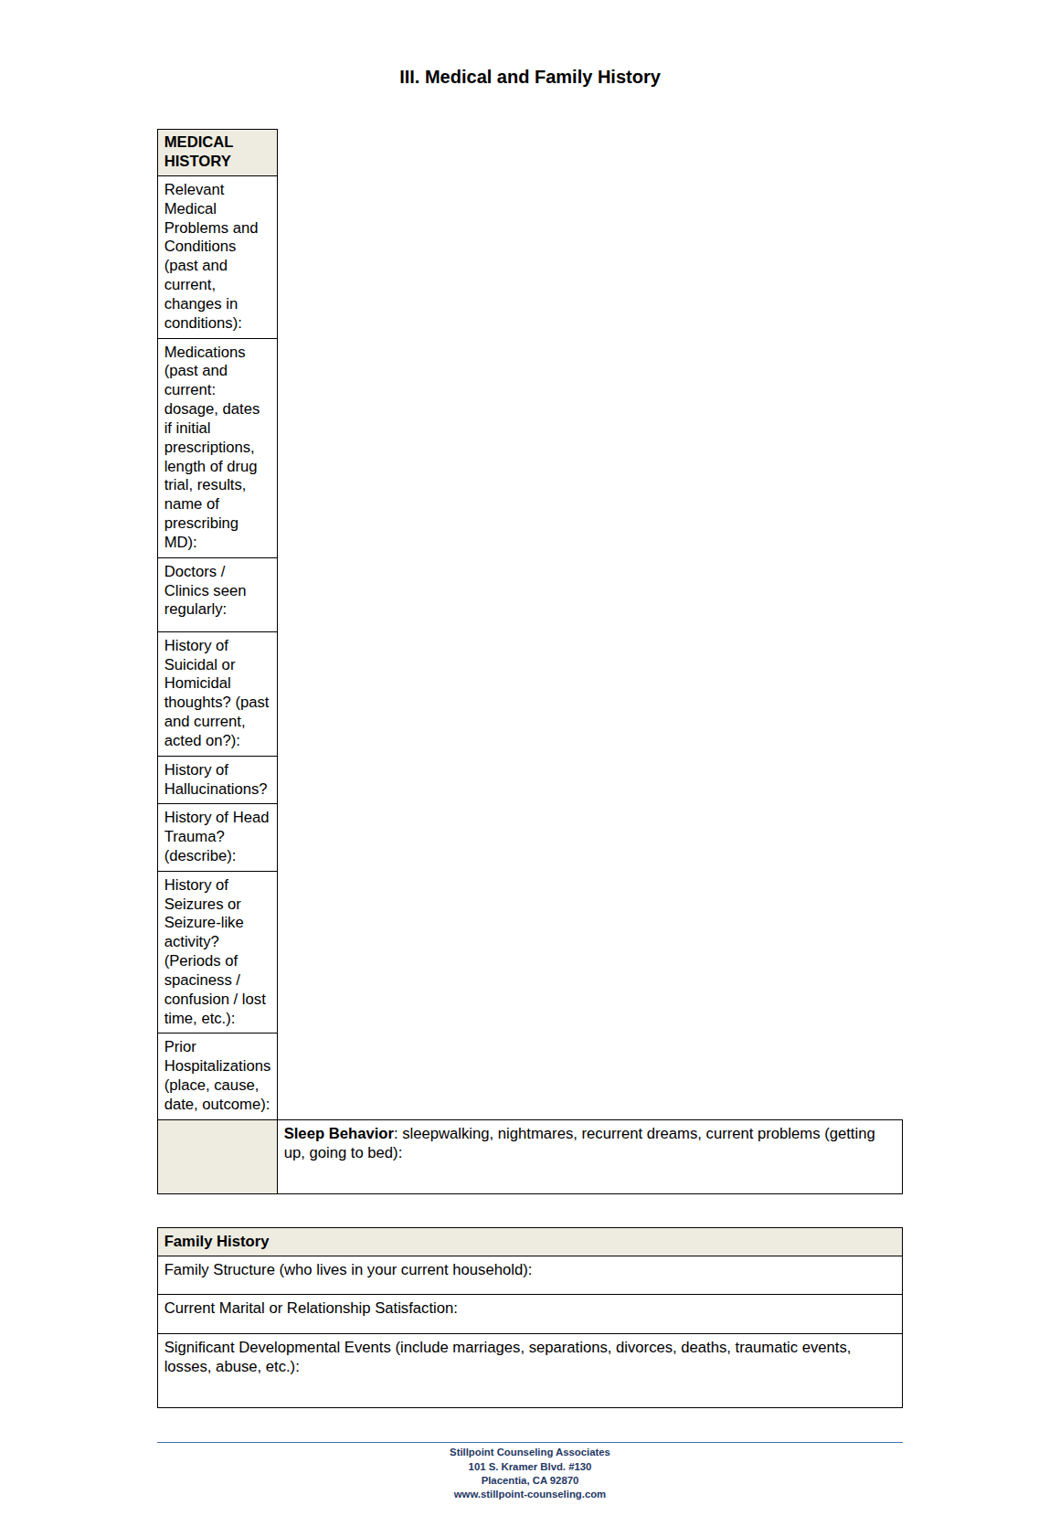III. Medical and Family History
| MEDICAL HISTORY |
| --- |
| Relevant Medical Problems and Conditions (past and current, changes in conditions): |
| Medications (past and current: dosage, dates if initial prescriptions, length of drug trial, results, name of prescribing MD): |
| Doctors / Clinics seen regularly: |
| History of Suicidal or Homicidal thoughts? (past and current, acted on?): |
| History of Hallucinations? |
| History of Head Trauma? (describe): |
| History of Seizures or Seizure-like activity? (Periods of spaciness / confusion / lost time, etc.): |
| Prior Hospitalizations (place, cause, date, outcome): |
| | Sleep Behavior : sleepwalking, nightmares, recurrent dreams, current problems (getting up, going to bed): |
| Family History |
| --- |
| Family Structure (who lives in your current household): |
| Current Marital or Relationship Satisfaction: |
| Significant Developmental Events (include marriages, separations, divorces, deaths, traumatic events, losses, abuse, etc.): |
Stillpoint Counseling Associates
101 S. Kramer Blvd. #130
Placentia, CA 92870
www.stillpoint-counseling.com